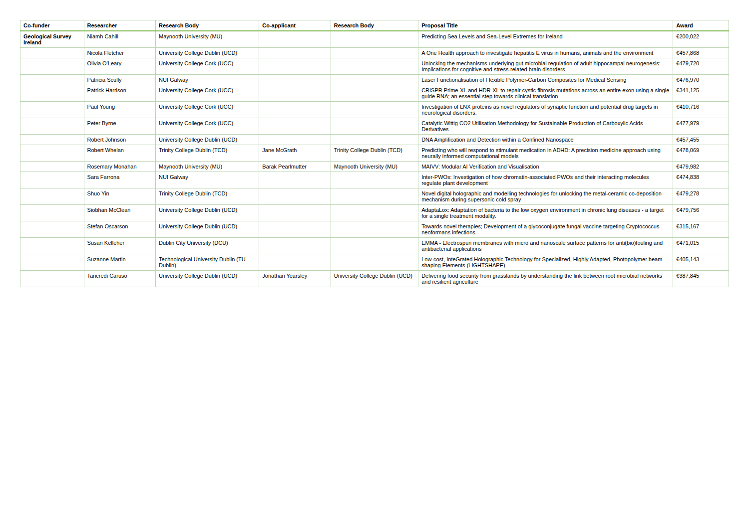| Co-funder | Researcher | Research Body | Co-applicant | Research Body | Proposal Title | Award |
| --- | --- | --- | --- | --- | --- | --- |
| Geological Survey Ireland | Niamh Cahill | Maynooth University (MU) | | | Predicting Sea Levels and Sea-Level Extremes for Ireland | €200,022 |
| | Nicola Fletcher | University College Dublin (UCD) | | | A One Health approach to investigate hepatitis E virus in humans, animals and the environment | €457,868 |
| | Olivia O'Leary | University College Cork (UCC) | | | Unlocking the mechanisms underlying gut microbial regulation of adult hippocampal neurogenesis: Implications for cognitive and stress-related brain disorders. | €479,720 |
| | Patricia Scully | NUI Galway | | | Laser Functionalisation of Flexible Polymer-Carbon Composites for Medical Sensing | €476,970 |
| | Patrick Harrison | University College Cork (UCC) | | | CRISPR Prime-XL and HDR-XL to repair cystic fibrosis mutations across an entire exon using a single guide RNA; an essential step towards clinical translation | €341,125 |
| | Paul Young | University College Cork (UCC) | | | Investigation of LNX proteins as novel regulators of synaptic function and potential drug targets in neurological disorders. | €410,716 |
| | Peter Byrne | University College Cork (UCC) | | | Catalytic Wittig CO2 Utilisation Methodology for Sustainable Production of Carboxylic Acids Derivatives | €477,979 |
| | Robert Johnson | University College Dublin (UCD) | | | DNA Amplification and Detection within a Confined Nanospace | €457,455 |
| | Robert Whelan | Trinity College Dublin (TCD) | Jane McGrath | Trinity College Dublin (TCD) | Predicting who will respond to stimulant medication in ADHD: A precision medicine approach using neurally informed computational models | €478,069 |
| | Rosemary Monahan | Maynooth University (MU) | Barak Pearlmutter | Maynooth University (MU) | MAIVV: Modular AI Verification and Visualisation | €479,982 |
| | Sara Farrona | NUI Galway | | | Inter-PWOs: Investigation of how chromatin-associated PWOs and their interacting molecules regulate plant development | €474,838 |
| | Shuo Yin | Trinity College Dublin (TCD) | | | Novel digital holographic and modelling technologies for unlocking the metal-ceramic co-deposition mechanism during supersonic cold spray | €479,278 |
| | Siobhan McClean | University College Dublin (UCD) | | | AdaptaLox: Adaptation of bacteria to the low oxygen environment in chronic lung diseases - a target for a single treatment modality. | €479,756 |
| | Stefan Oscarson | University College Dublin (UCD) | | | Towards novel therapies; Development of a glycoconjugate fungal vaccine targeting Cryptococcus neoformans infections | €315,167 |
| | Susan Kelleher | Dublin City University (DCU) | | | EMMA - Electrospun membranes with micro and nanoscale surface patterns for anti(bio)fouling and antibacterial applications | €471,015 |
| | Suzanne Martin | Technological University Dublin (TU Dublin) | | | Low-cost, InteGrated Holographic Technology for Specialized, Highly Adapted, Photopolymer beam shaping Elements (LIGHTSHAPE) | €405,143 |
| | Tancredi Caruso | University College Dublin (UCD) | Jonathan Yearsley | University College Dublin (UCD) | Delivering food security from grasslands by understanding the link between root microbial networks and resilient agriculture | €387,845 |